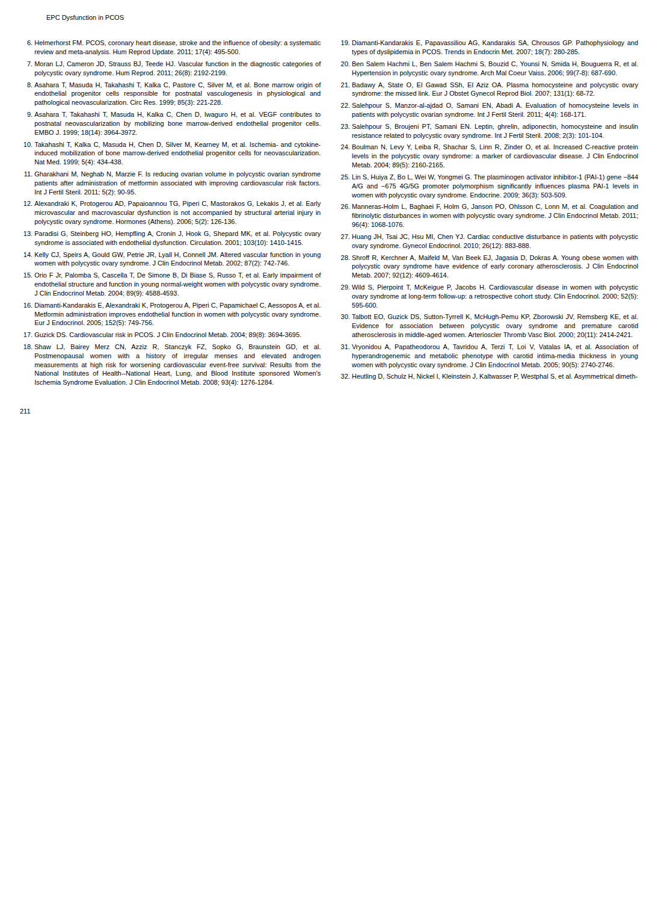EPC Dysfunction in PCOS
Helmerhorst FM. PCOS, coronary heart disease, stroke and the influence of obesity: a systematic review and meta-analysis. Hum Reprod Update. 2011; 17(4): 495-500.
Moran LJ, Cameron JD, Strauss BJ, Teede HJ. Vascular function in the diagnostic categories of polycystic ovary syndrome. Hum Reprod. 2011; 26(8): 2192-2199.
Asahara T, Masuda H, Takahashi T, Kalka C, Pastore C, Silver M, et al. Bone marrow origin of endothelial progenitor cells responsible for postnatal vasculogenesis in physiological and pathological neovascularization. Circ Res. 1999; 85(3): 221-228.
Asahara T, Takahashi T, Masuda H, Kalka C, Chen D, Iwaguro H, et al. VEGF contributes to postnatal neovascularization by mobilizing bone marrow-derived endothelial progenitor cells. EMBO J. 1999; 18(14): 3964-3972.
Takahashi T, Kalka C, Masuda H, Chen D, Silver M, Kearney M, et al. Ischemia- and cytokine-induced mobilization of bone marrow-derived endothelial progenitor cells for neovascularization. Nat Med. 1999; 5(4): 434-438.
Gharakhani M, Neghab N, Marzie F. Is reducing ovarian volume in polycystic ovarian syndrome patients after administration of metformin associated with improving cardiovascular risk factors. Int J Fertil Steril. 2011; 5(2): 90-95.
Alexandraki K, Protogerou AD, Papaioannou TG, Piperi C, Mastorakos G, Lekakis J, et al. Early microvascular and macrovascular dysfunction is not accompanied by structural arterial injury in polycystic ovary syndrome. Hormones (Athens). 2006; 5(2): 126-136.
Paradisi G, Steinberg HO, Hempfling A, Cronin J, Hook G, Shepard MK, et al. Polycystic ovary syndrome is associated with endothelial dysfunction. Circulation. 2001; 103(10): 1410-1415.
Kelly CJ, Speirs A, Gould GW, Petrie JR, Lyall H, Connell JM. Altered vascular function in young women with polycystic ovary syndrome. J Clin Endocrinol Metab. 2002; 87(2): 742-746.
Orio F Jr, Palomba S, Cascella T, De Simone B, Di Biase S, Russo T, et al. Early impairment of endothelial structure and function in young normal-weight women with polycystic ovary syndrome. J Clin Endocrinol Metab. 2004; 89(9): 4588-4593.
Diamanti-Kandarakis E, Alexandraki K, Protogerou A, Piperi C, Papamichael C, Aessopos A, et al. Metformin administration improves endothelial function in women with polycystic ovary syndrome. Eur J Endocrinol. 2005; 152(5): 749-756.
Guzick DS. Cardiovascular risk in PCOS. J Clin Endocrinol Metab. 2004; 89(8): 3694-3695.
Shaw LJ, Bairey Merz CN, Azziz R, Stanczyk FZ, Sopko G, Braunstein GD, et al. Postmenopausal women with a history of irregular menses and elevated androgen measurements at high risk for worsening cardiovascular event-free survival: Results from the National Institutes of Health--National Heart, Lung, and Blood Institute sponsored Women's Ischemia Syndrome Evaluation. J Clin Endocrinol Metab. 2008; 93(4): 1276-1284.
Diamanti-Kandarakis E, Papavassiliou AG, Kandarakis SA, Chrousos GP. Pathophysiology and types of dyslipidemia in PCOS. Trends in Endocrin Met. 2007; 18(7): 280-285.
Ben Salem Hachmi L, Ben Salem Hachmi S, Bouzid C, Younsi N, Smida H, Bouguerra R, et al. Hypertension in polycystic ovary syndrome. Arch Mal Coeur Vaiss. 2006; 99(7-8): 687-690.
Badawy A, State O, El Gawad SSh, El Aziz OA. Plasma homocysteine and polycystic ovary syndrome: the missed link. Eur J Obstet Gynecol Reprod Biol. 2007; 131(1): 68-72.
Salehpour S, Manzor-al-ajdad O, Samani EN, Abadi A. Evaluation of homocysteine levels in patients with polycystic ovarian syndrome. Int J Fertil Steril. 2011; 4(4): 168-171.
Salehpour S, Broujeni PT, Samani EN. Leptin, ghrelin, adiponectin, homocysteine and insulin resistance related to polycystic ovary syndrome. Int J Fertil Steril. 2008; 2(3): 101-104.
Boulman N, Levy Y, Leiba R, Shachar S, Linn R, Zinder O, et al. Increased C-reactive protein levels in the polycystic ovary syndrome: a marker of cardiovascular disease. J Clin Endocrinol Metab. 2004; 89(5): 2160-2165.
Lin S, Huiya Z, Bo L, Wei W, Yongmei G. The plasminogen activator inhibitor-1 (PAI-1) gene −844 A/G and −675 4G/5G promoter polymorphism significantly influences plasma PAI-1 levels in women with polycystic ovary syndrome. Endocrine. 2009; 36(3): 503-509.
Manneras-Holm L, Baghaei F, Holm G, Janson PO, Ohlsson C, Lonn M, et al. Coagulation and fibrinolytic disturbances in women with polycystic ovary syndrome. J Clin Endocrinol Metab. 2011; 96(4): 1068-1076.
Huang JH, Tsai JC, Hsu MI, Chen YJ. Cardiac conductive disturbance in patients with polycystic ovary syndrome. Gynecol Endocrinol. 2010; 26(12): 883-888.
Shroff R, Kerchner A, Maifeld M, Van Beek EJ, Jagasia D, Dokras A. Young obese women with polycystic ovary syndrome have evidence of early coronary atherosclerosis. J Clin Endocrinol Metab. 2007; 92(12): 4609-4614.
Wild S, Pierpoint T, McKeigue P, Jacobs H. Cardiovascular disease in women with polycystic ovary syndrome at long-term follow-up: a retrospective cohort study. Clin Endocrinol. 2000; 52(5): 595-600.
Talbott EO, Guzick DS, Sutton-Tyrrell K, McHugh-Pemu KP, Zborowski JV, Remsberg KE, et al. Evidence for association between polycystic ovary syndrome and premature carotid atherosclerosis in middle-aged women. Arterioscler Thromb Vasc Biol. 2000; 20(11): 2414-2421.
Vryonidou A, Papatheodorou A, Tavridou A, Terzi T, Loi V, Vatalas IA, et al. Association of hyperandrogenemic and metabolic phenotype with carotid intima-media thickness in young women with polycystic ovary syndrome. J Clin Endocrinol Metab. 2005; 90(5): 2740-2746.
Heutling D, Schulz H, Nickel I, Kleinstein J, Kaltwasser P, Westphal S, et al. Asymmetrical dimeth-
211